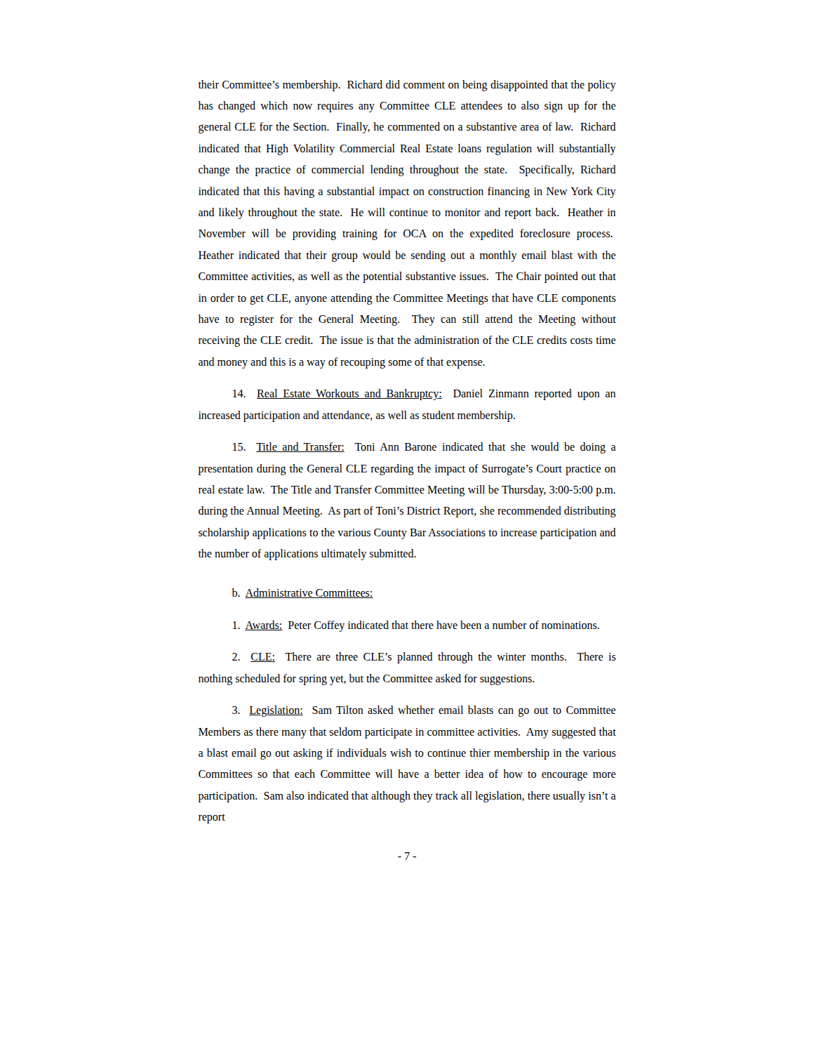their Committee’s membership. Richard did comment on being disappointed that the policy has changed which now requires any Committee CLE attendees to also sign up for the general CLE for the Section. Finally, he commented on a substantive area of law. Richard indicated that High Volatility Commercial Real Estate loans regulation will substantially change the practice of commercial lending throughout the state. Specifically, Richard indicated that this having a substantial impact on construction financing in New York City and likely throughout the state. He will continue to monitor and report back. Heather in November will be providing training for OCA on the expedited foreclosure process. Heather indicated that their group would be sending out a monthly email blast with the Committee activities, as well as the potential substantive issues. The Chair pointed out that in order to get CLE, anyone attending the Committee Meetings that have CLE components have to register for the General Meeting. They can still attend the Meeting without receiving the CLE credit. The issue is that the administration of the CLE credits costs time and money and this is a way of recouping some of that expense.
14. Real Estate Workouts and Bankruptcy: Daniel Zinmann reported upon an increased participation and attendance, as well as student membership.
15. Title and Transfer: Toni Ann Barone indicated that she would be doing a presentation during the General CLE regarding the impact of Surrogate’s Court practice on real estate law. The Title and Transfer Committee Meeting will be Thursday, 3:00-5:00 p.m. during the Annual Meeting. As part of Toni’s District Report, she recommended distributing scholarship applications to the various County Bar Associations to increase participation and the number of applications ultimately submitted.
b. Administrative Committees:
1. Awards: Peter Coffey indicated that there have been a number of nominations.
2. CLE: There are three CLE’s planned through the winter months. There is nothing scheduled for spring yet, but the Committee asked for suggestions.
3. Legislation: Sam Tilton asked whether email blasts can go out to Committee Members as there many that seldom participate in committee activities. Amy suggested that a blast email go out asking if individuals wish to continue thier membership in the various Committees so that each Committee will have a better idea of how to encourage more participation. Sam also indicated that although they track all legislation, there usually isn’t a report
- 7 -